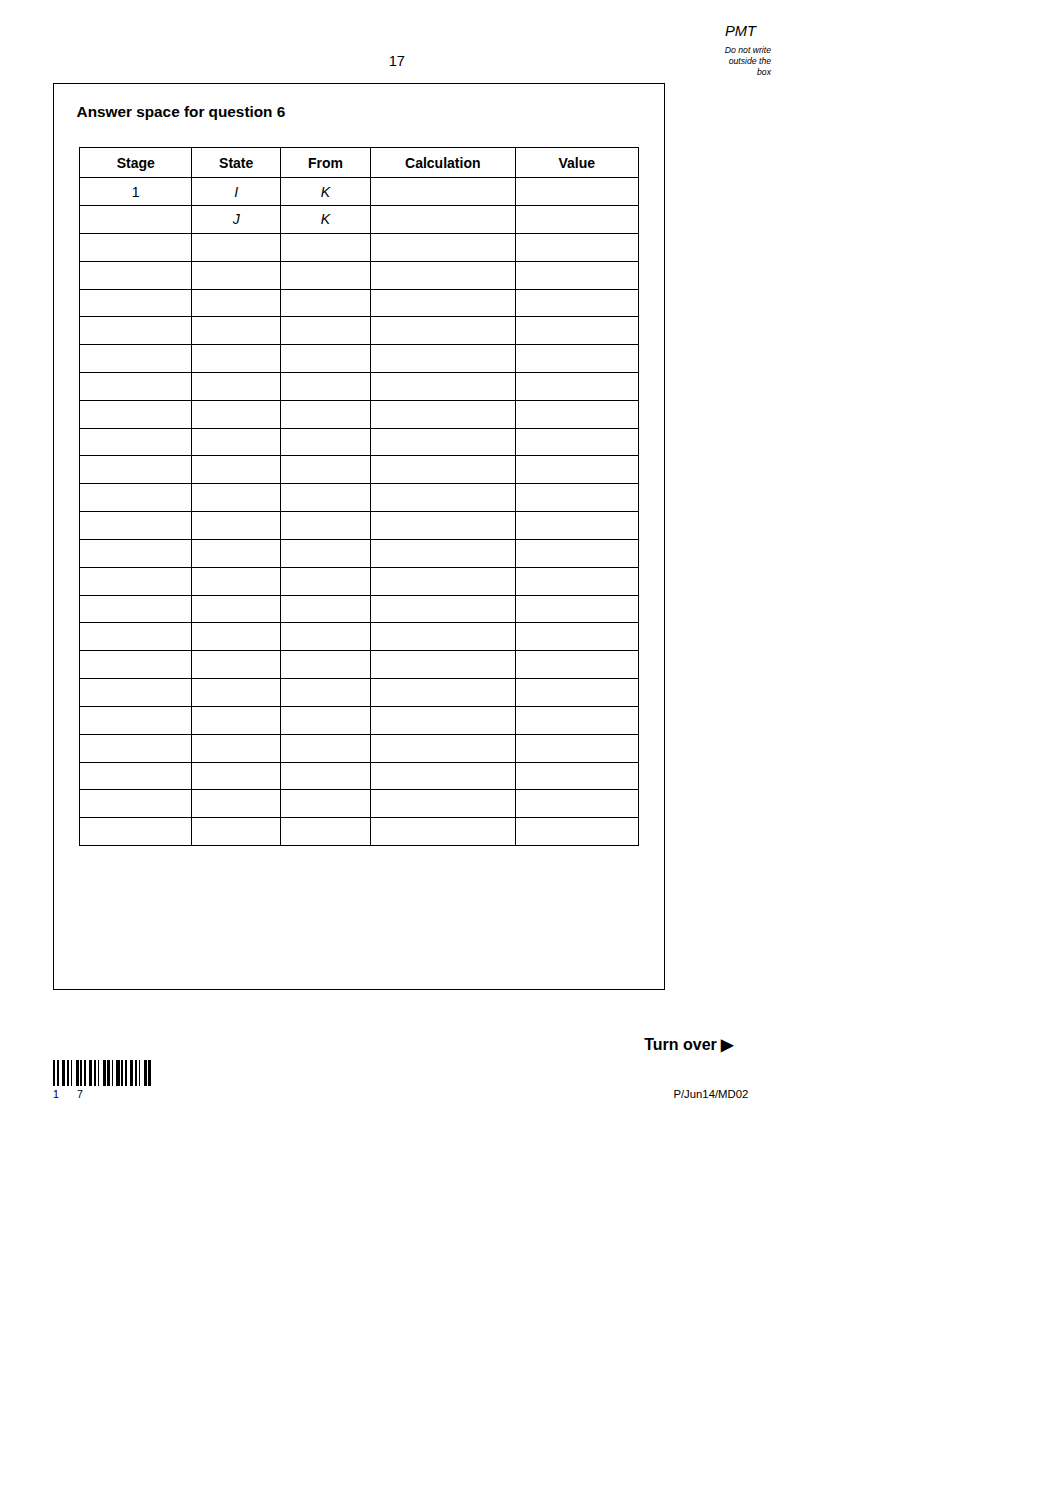PMT
17
Do not write
outside the
box
Answer space for question 6
| Stage | State | From | Calculation | Value |
| --- | --- | --- | --- | --- |
| 1 | I | K | | |
| | J | K | | |
Turn over ▶
1 7
P/Jun14/MD02